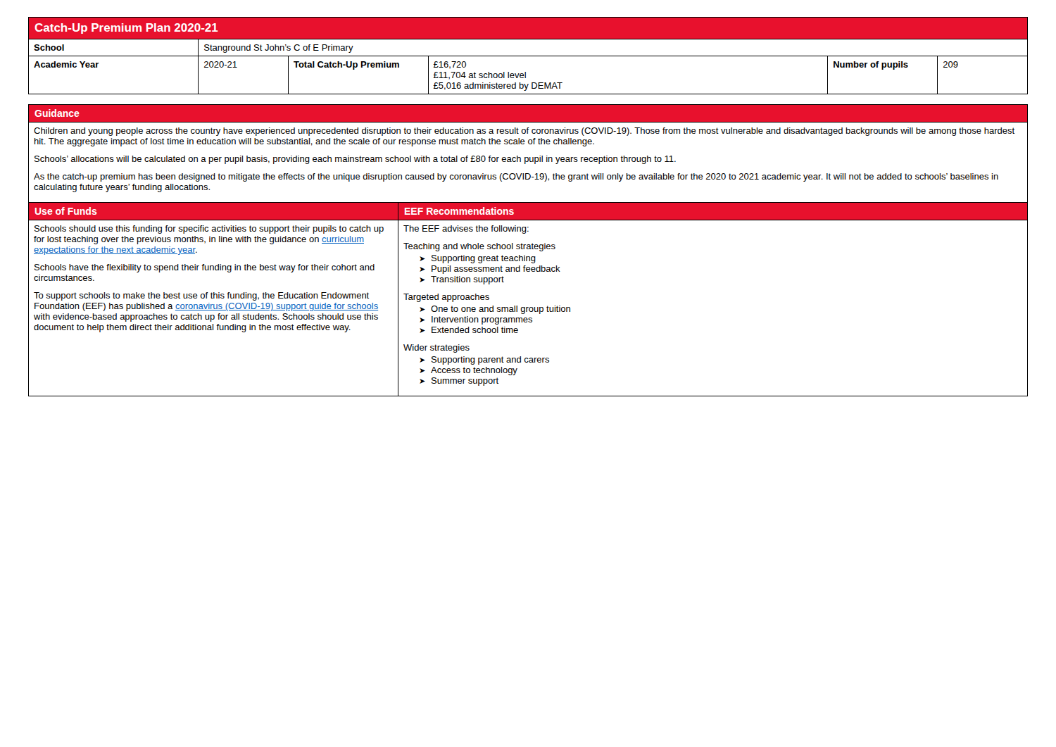| Catch-Up Premium Plan 2020-21 |
| School | Stanground St John’s C of E Primary |
| Academic Year | 2020-21 | Total Catch-Up Premium | £16,720 £11,704 at school level £5,016 administered by DEMAT | Number of pupils | 209 |
| Guidance |
| Children and young people across the country have experienced unprecedented disruption to their education as a result of coronavirus (COVID-19). Those from the most vulnerable and disadvantaged backgrounds will be among those hardest hit. The aggregate impact of lost time in education will be substantial, and the scale of our response must match the scale of the challenge. Schools’ allocations will be calculated on a per pupil basis, providing each mainstream school with a total of £80 for each pupil in years reception through to 11. As the catch-up premium has been designed to mitigate the effects of the unique disruption caused by coronavirus (COVID-19), the grant will only be available for the 2020 to 2021 academic year. It will not be added to schools’ baselines in calculating future years’ funding allocations. |
| Use of Funds | EEF Recommendations |
| Schools should use this funding for specific activities to support their pupils to catch up for lost teaching over the previous months, in line with the guidance on curriculum expectations for the next academic year . Schools have the flexibility to spend their funding in the best way for their cohort and circumstances. To support schools to make the best use of this funding, the Education Endowment Foundation (EEF) has published a coronavirus (COVID-19) support guide for schools with evidence-based approaches to catch up for all students. Schools should use this document to help them direct their additional funding in the most effective way. | The EEF advises the following: Teaching and whole school strategies Supporting great teaching Pupil assessment and feedback Transition support Targeted approaches One to one and small group tuition Intervention programmes Extended school time Wider strategies Supporting parent and carers Access to technology Summer support |